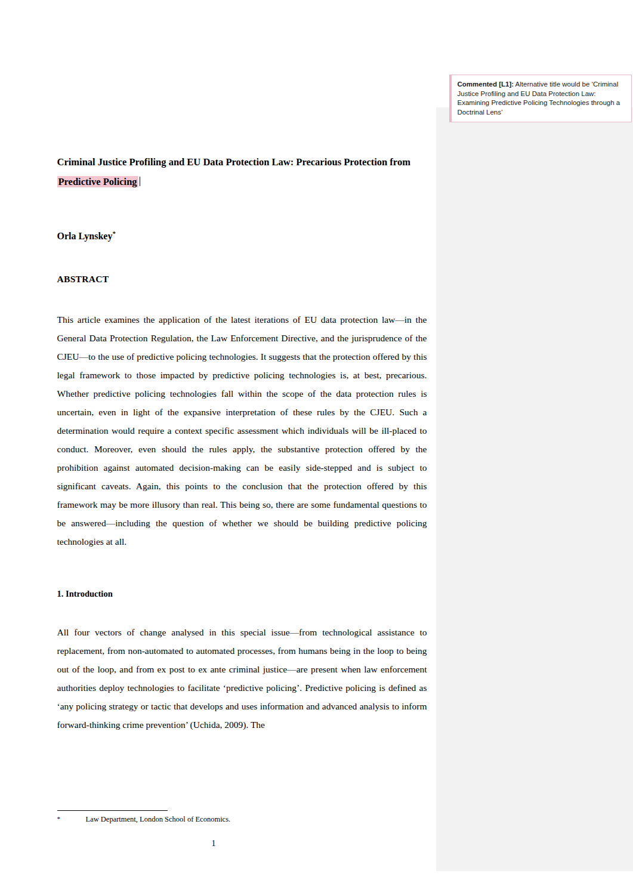Commented [L1]: Alternative title would be ‘Criminal Justice Profiling and EU Data Protection Law: Examining Predictive Policing Technologies through a Doctrinal Lens’
Criminal Justice Profiling and EU Data Protection Law: Precarious Protection from Predictive Policing
Orla Lynskey*
ABSTRACT
This article examines the application of the latest iterations of EU data protection law—in the General Data Protection Regulation, the Law Enforcement Directive, and the jurisprudence of the CJEU—to the use of predictive policing technologies. It suggests that the protection offered by this legal framework to those impacted by predictive policing technologies is, at best, precarious. Whether predictive policing technologies fall within the scope of the data protection rules is uncertain, even in light of the expansive interpretation of these rules by the CJEU. Such a determination would require a context specific assessment which individuals will be ill-placed to conduct. Moreover, even should the rules apply, the substantive protection offered by the prohibition against automated decision-making can be easily side-stepped and is subject to significant caveats. Again, this points to the conclusion that the protection offered by this framework may be more illusory than real. This being so, there are some fundamental questions to be answered—including the question of whether we should be building predictive policing technologies at all.
1. Introduction
All four vectors of change analysed in this special issue—from technological assistance to replacement, from non-automated to automated processes, from humans being in the loop to being out of the loop, and from ex post to ex ante criminal justice—are present when law enforcement authorities deploy technologies to facilitate ‘predictive policing’. Predictive policing is defined as ‘any policing strategy or tactic that develops and uses information and advanced analysis to inform forward-thinking crime prevention’ (Uchida, 2009). The
*
Law Department, London School of Economics.
1